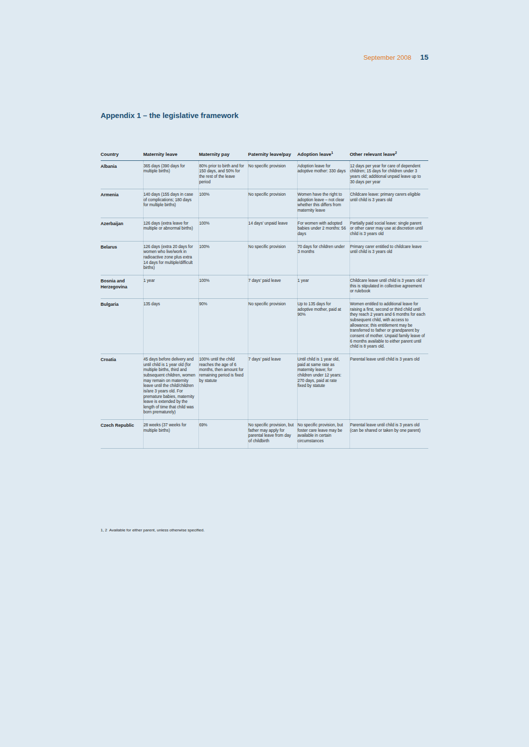September 2008 15
Appendix 1 – the legislative framework
| Country | Maternity leave | Maternity pay | Paternity leave/pay | Adoption leave 1 | Other relevant leave 2 |
| --- | --- | --- | --- | --- | --- |
| Albania | 365 days (390 days for multiple births) | 80% prior to birth and for 150 days, and 50% for the rest of the leave period | No specific provision | Adoption leave for adoptive mother: 330 days | 12 days per year for care of dependent children; 15 days for children under 3 years old; additional unpaid leave up to 30 days per year |
| Armenia | 140 days (155 days in case of complications; 180 days for multiple births) | 100% | No specific provision | Women have the right to adoption leave – not clear whether this differs from maternity leave | Childcare leave: primary carers eligible until child is 3 years old |
| Azerbaijan | 126 days (extra leave for multiple or abnormal births) | 100% | 14 days’ unpaid leave | For women with adopted babies under 2 months: 56 days | Partially paid social leave: single parent or other carer may use at discretion until child is 3 years old |
| Belarus | 126 days (extra 20 days for women who live/work in radioactive zone plus extra 14 days for multiple/difficult births) | 100% | No specific provision | 70 days for children under 3 months | Primary carer entitled to childcare leave until child is 3 years old |
| Bosnia and Herzegovina | 1 year | 100% | 7 days’ paid leave | 1 year | Childcare leave until child is 3 years old if this is stipulated in collective agreement or rulebook |
| Bulgaria | 135 days | 90% | No specific provision | Up to 135 days for adoptive mother, paid at 90% | Women entitled to additional leave for raising a first, second or third child until they reach 2 years and 6 months for each subsequent child, with access to allowance; this entitlement may be transferred to father or grandparent by consent of mother. Unpaid family leave of 6 months available to either parent until child is 8 years old. |
| Croatia | 45 days before delivery and until child is 1 year old (for multiple births, third and subsequent children, women may remain on maternity leave until the child/children is/are 3 years old. For premature babies, maternity leave is extended by the length of time that child was born prematurely) | 100% until the child reaches the age of 6 months, then amount for remaining period is fixed by statute | 7 days’ paid leave | Until child is 1 year old, paid at same rate as maternity leave; for children under 12 years: 270 days, paid at rate fixed by statute | Parental leave until child is 3 years old |
| Czech Republic | 28 weeks (37 weeks for multiple births) | 69% | No specific provision, but father may apply for parental leave from day of childbirth | No specific provision, but foster care leave may be available in certain circumstances | Parental leave until child is 3 years old (can be shared or taken by one parent) |
1, 2 Available for either parent, unless otherwise specified.